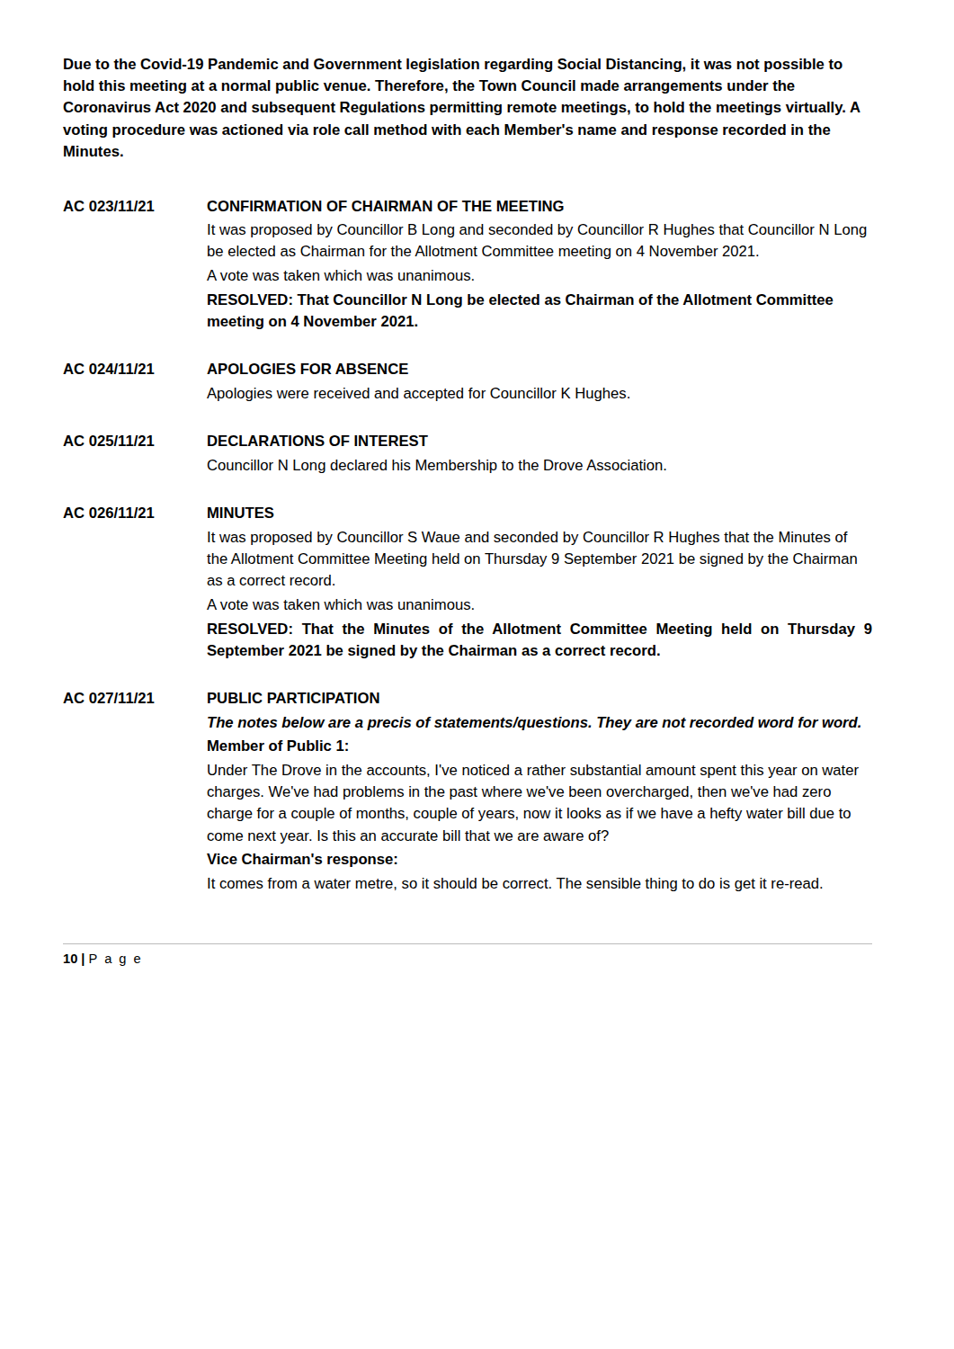Due to the Covid-19 Pandemic and Government legislation regarding Social Distancing, it was not possible to hold this meeting at a normal public venue. Therefore, the Town Council made arrangements under the Coronavirus Act 2020 and subsequent Regulations permitting remote meetings, to hold the meetings virtually. A voting procedure was actioned via role call method with each Member's name and response recorded in the Minutes.
AC 023/11/21
Confirmation of Chairman of the Meeting
It was proposed by Councillor B Long and seconded by Councillor R Hughes that Councillor N Long be elected as Chairman for the Allotment Committee meeting on 4 November 2021.
A vote was taken which was unanimous.
RESOLVED: That Councillor N Long be elected as Chairman of the Allotment Committee meeting on 4 November 2021.
AC 024/11/21
Apologies for Absence
Apologies were received and accepted for Councillor K Hughes.
AC 025/11/21
Declarations of Interest
Councillor N Long declared his Membership to the Drove Association.
AC 026/11/21
Minutes
It was proposed by Councillor S Waue and seconded by Councillor R Hughes that the Minutes of the Allotment Committee Meeting held on Thursday 9 September 2021 be signed by the Chairman as a correct record.
A vote was taken which was unanimous.
RESOLVED: That the Minutes of the Allotment Committee Meeting held on Thursday 9 September 2021 be signed by the Chairman as a correct record.
AC 027/11/21
Public Participation
The notes below are a precis of statements/questions. They are not recorded word for word.
Member of Public 1:
Under The Drove in the accounts, I've noticed a rather substantial amount spent this year on water charges. We've had problems in the past where we've been overcharged, then we've had zero charge for a couple of months, couple of years, now it looks as if we have a hefty water bill due to come next year. Is this an accurate bill that we are aware of?
Vice Chairman's response:
It comes from a water metre, so it should be correct. The sensible thing to do is get it re-read.
10 | P a g e